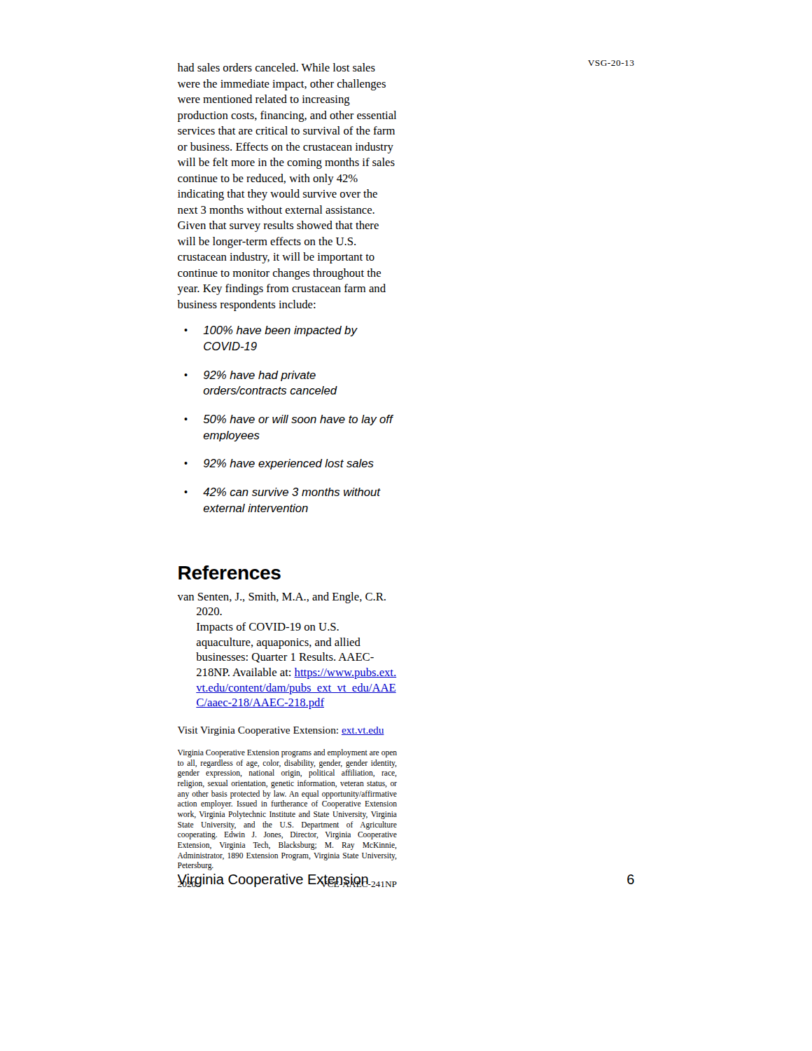VSG-20-13
had sales orders canceled. While lost sales were the immediate impact, other challenges were mentioned related to increasing production costs, financing, and other essential services that are critical to survival of the farm or business. Effects on the crustacean industry will be felt more in the coming months if sales continue to be reduced, with only 42% indicating that they would survive over the next 3 months without external assistance. Given that survey results showed that there will be longer-term effects on the U.S. crustacean industry, it will be important to continue to monitor changes throughout the year. Key findings from crustacean farm and business respondents include:
100% have been impacted by COVID-19
92% have had private orders/contracts canceled
50% have or will soon have to lay off employees
92% have experienced lost sales
42% can survive 3 months without external intervention
References
van Senten, J., Smith, M.A., and Engle, C.R. 2020. Impacts of COVID-19 on U.S. aquaculture, aquaponics, and allied businesses: Quarter 1 Results. AAEC-218NP. Available at: https://www.pubs.ext.vt.edu/content/dam/pubs_ext_vt_edu/AAEC/aaec-218/AAEC-218.pdf
Visit Virginia Cooperative Extension: ext.vt.edu
Virginia Cooperative Extension programs and employment are open to all, regardless of age, color, disability, gender, gender identity, gender expression, national origin, political affiliation, race, religion, sexual orientation, genetic information, veteran status, or any other basis protected by law. An equal opportunity/affirmative action employer. Issued in furtherance of Cooperative Extension work, Virginia Polytechnic Institute and State University, Virginia State University, and the U.S. Department of Agriculture cooperating. Edwin J. Jones, Director, Virginia Cooperative Extension, Virginia Tech, Blacksburg; M. Ray McKinnie, Administrator, 1890 Extension Program, Virginia State University, Petersburg.
2020 VCE-AAEC-241NP
Virginia Cooperative Extension 6